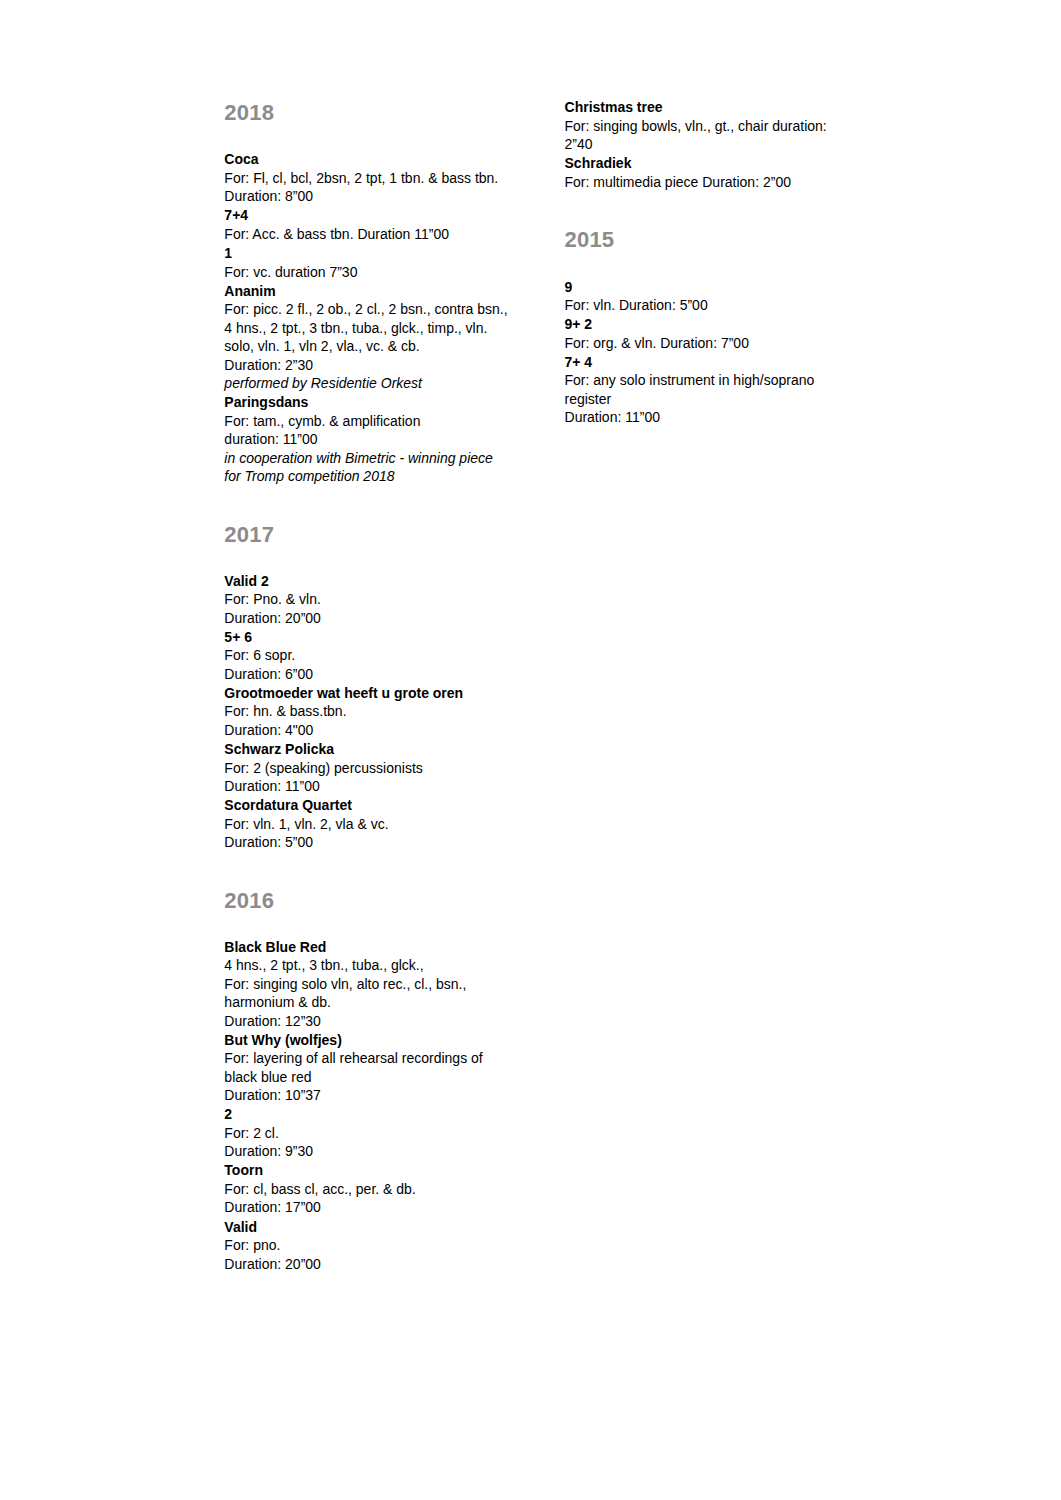2018
Coca For: Fl, cl, bcl, 2bsn, 2 tpt, 1 tbn. & bass tbn. Duration: 8”00
7+4 For: Acc. & bass tbn. Duration 11”00
1 For: vc. duration 7”30
Ananim For: picc. 2 fl., 2 ob., 2 cl., 2 bsn., contra bsn., 4 hns., 2 tpt., 3 tbn., tuba., glck., timp., vln. solo, vln. 1, vln 2, vla., vc. & cb. Duration: 2”30 performed by Residentie Orkest
Paringsdans For: tam., cymb. & amplification duration: 11”00 in cooperation with Bimetric - winning piece for Tromp competition 2018
2017
Valid 2 For: Pno. & vln. Duration: 20”00
5+ 6 For: 6 sopr. Duration: 6”00
Grootmoeder wat heeft u grote oren For: hn. & bass.tbn. Duration: 4"00
Schwarz Policka For: 2 (speaking) percussionists Duration: 11”00
Scordatura Quartet For: vln. 1, vln. 2, vla & vc. Duration: 5”00
2016
Black Blue Red 4 hns., 2 tpt., 3 tbn., tuba., glck., For: singing solo vln, alto rec., cl., bsn., harmonium & db. Duration: 12”30
But Why (wolfjes) For: layering of all rehearsal recordings of black blue red Duration: 10”37
2 For: 2 cl. Duration: 9”30
Toorn For: cl, bass cl, acc., per. & db. Duration: 17”00
Valid For: pno. Duration: 20”00
Christmas tree For: singing bowls, vln., gt., chair duration: 2”40
Schradiek For: multimedia piece Duration: 2”00
2015
9 For: vln. Duration: 5”00
9+ 2 For: org. & vln. Duration: 7”00
7+ 4 For: any solo instrument in high/soprano register Duration: 11”00